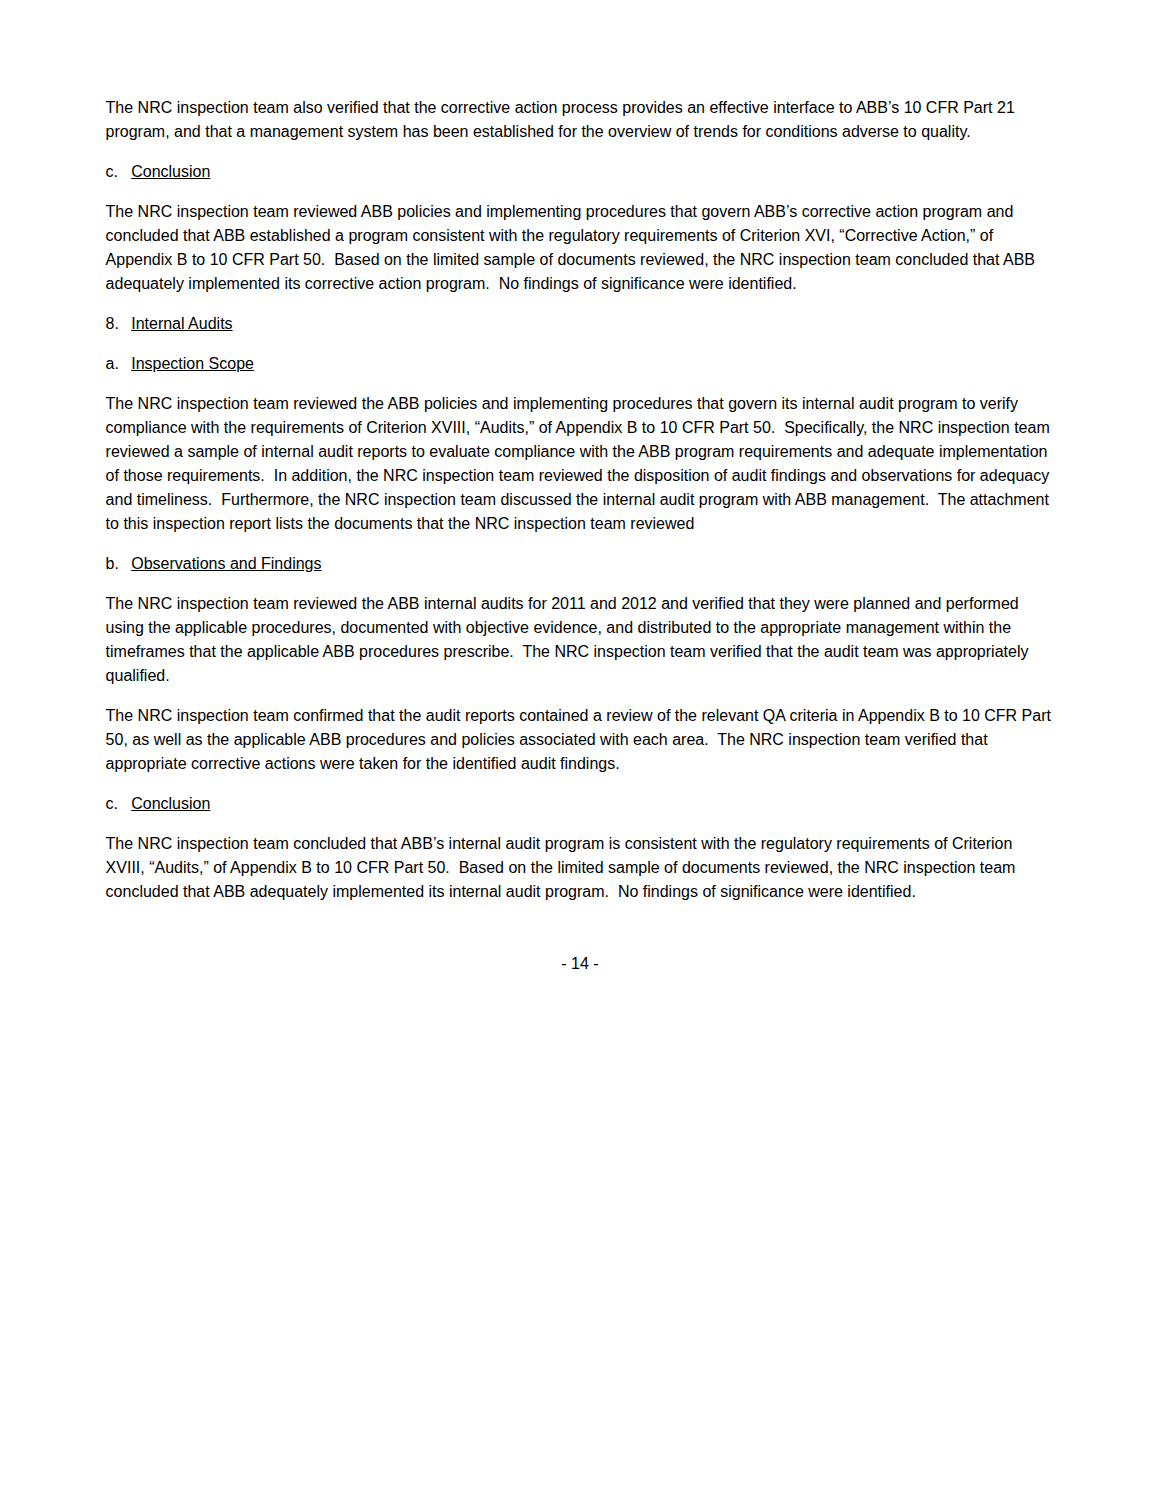The NRC inspection team also verified that the corrective action process provides an effective interface to ABB’s 10 CFR Part 21 program, and that a management system has been established for the overview of trends for conditions adverse to quality.
c. Conclusion
The NRC inspection team reviewed ABB policies and implementing procedures that govern ABB’s corrective action program and concluded that ABB established a program consistent with the regulatory requirements of Criterion XVI, “Corrective Action,” of Appendix B to 10 CFR Part 50. Based on the limited sample of documents reviewed, the NRC inspection team concluded that ABB adequately implemented its corrective action program. No findings of significance were identified.
8. Internal Audits
a. Inspection Scope
The NRC inspection team reviewed the ABB policies and implementing procedures that govern its internal audit program to verify compliance with the requirements of Criterion XVIII, “Audits,” of Appendix B to 10 CFR Part 50. Specifically, the NRC inspection team reviewed a sample of internal audit reports to evaluate compliance with the ABB program requirements and adequate implementation of those requirements. In addition, the NRC inspection team reviewed the disposition of audit findings and observations for adequacy and timeliness. Furthermore, the NRC inspection team discussed the internal audit program with ABB management. The attachment to this inspection report lists the documents that the NRC inspection team reviewed
b. Observations and Findings
The NRC inspection team reviewed the ABB internal audits for 2011 and 2012 and verified that they were planned and performed using the applicable procedures, documented with objective evidence, and distributed to the appropriate management within the timeframes that the applicable ABB procedures prescribe. The NRC inspection team verified that the audit team was appropriately qualified.
The NRC inspection team confirmed that the audit reports contained a review of the relevant QA criteria in Appendix B to 10 CFR Part 50, as well as the applicable ABB procedures and policies associated with each area. The NRC inspection team verified that appropriate corrective actions were taken for the identified audit findings.
c. Conclusion
The NRC inspection team concluded that ABB’s internal audit program is consistent with the regulatory requirements of Criterion XVIII, “Audits,” of Appendix B to 10 CFR Part 50. Based on the limited sample of documents reviewed, the NRC inspection team concluded that ABB adequately implemented its internal audit program. No findings of significance were identified.
- 14 -